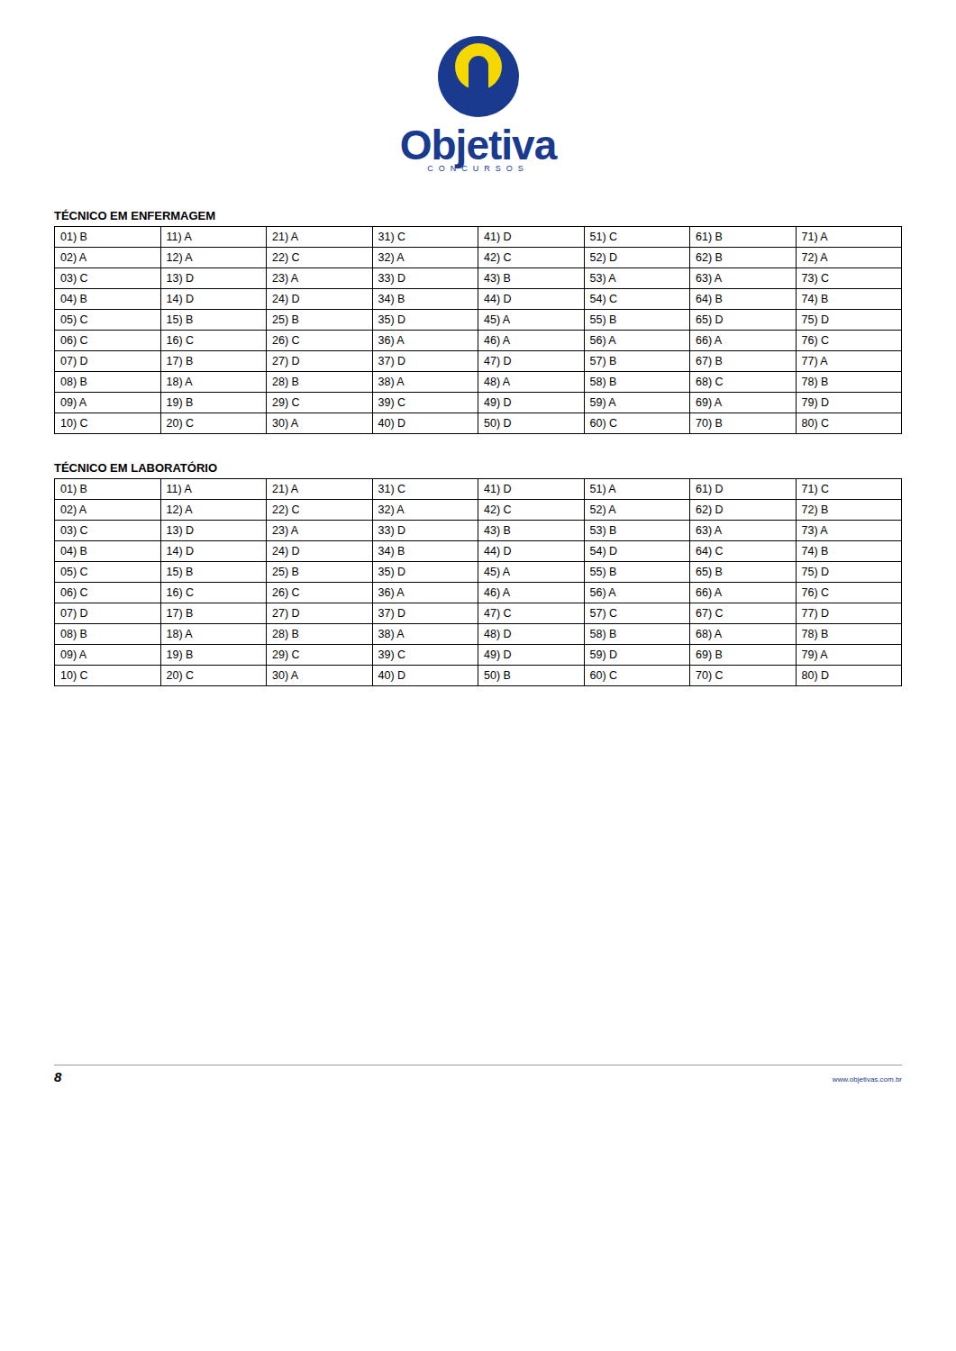Objetiva
CONCURSOS
Técnico em Enfermagem
| 01) B | 11) A | 21) A | 31) C | 41) D | 51) C | 61) B | 71) A |
| 02) A | 12) A | 22) C | 32) A | 42) C | 52) D | 62) B | 72) A |
| 03) C | 13) D | 23) A | 33) D | 43) B | 53) A | 63) A | 73) C |
| 04) B | 14) D | 24) D | 34) B | 44) D | 54) C | 64) B | 74) B |
| 05) C | 15) B | 25) B | 35) D | 45) A | 55) B | 65) D | 75) D |
| 06) C | 16) C | 26) C | 36) A | 46) A | 56) A | 66) A | 76) C |
| 07) D | 17) B | 27) D | 37) D | 47) D | 57) B | 67) B | 77) A |
| 08) B | 18) A | 28) B | 38) A | 48) A | 58) B | 68) C | 78) B |
| 09) A | 19) B | 29) C | 39) C | 49) D | 59) A | 69) A | 79) D |
| 10) C | 20) C | 30) A | 40) D | 50) D | 60) C | 70) B | 80) C |
Técnico em Laboratório
| 01) B | 11) A | 21) A | 31) C | 41) D | 51) A | 61) D | 71) C |
| 02) A | 12) A | 22) C | 32) A | 42) C | 52) A | 62) D | 72) B |
| 03) C | 13) D | 23) A | 33) D | 43) B | 53) B | 63) A | 73) A |
| 04) B | 14) D | 24) D | 34) B | 44) D | 54) D | 64) C | 74) B |
| 05) C | 15) B | 25) B | 35) D | 45) A | 55) B | 65) B | 75) D |
| 06) C | 16) C | 26) C | 36) A | 46) A | 56) A | 66) A | 76) C |
| 07) D | 17) B | 27) D | 37) D | 47) C | 57) C | 67) C | 77) D |
| 08) B | 18) A | 28) B | 38) A | 48) D | 58) B | 68) A | 78) B |
| 09) A | 19) B | 29) C | 39) C | 49) D | 59) D | 69) B | 79) A |
| 10) C | 20) C | 30) A | 40) D | 50) B | 60) C | 70) C | 80) D |
8 www.objetivas.com.br